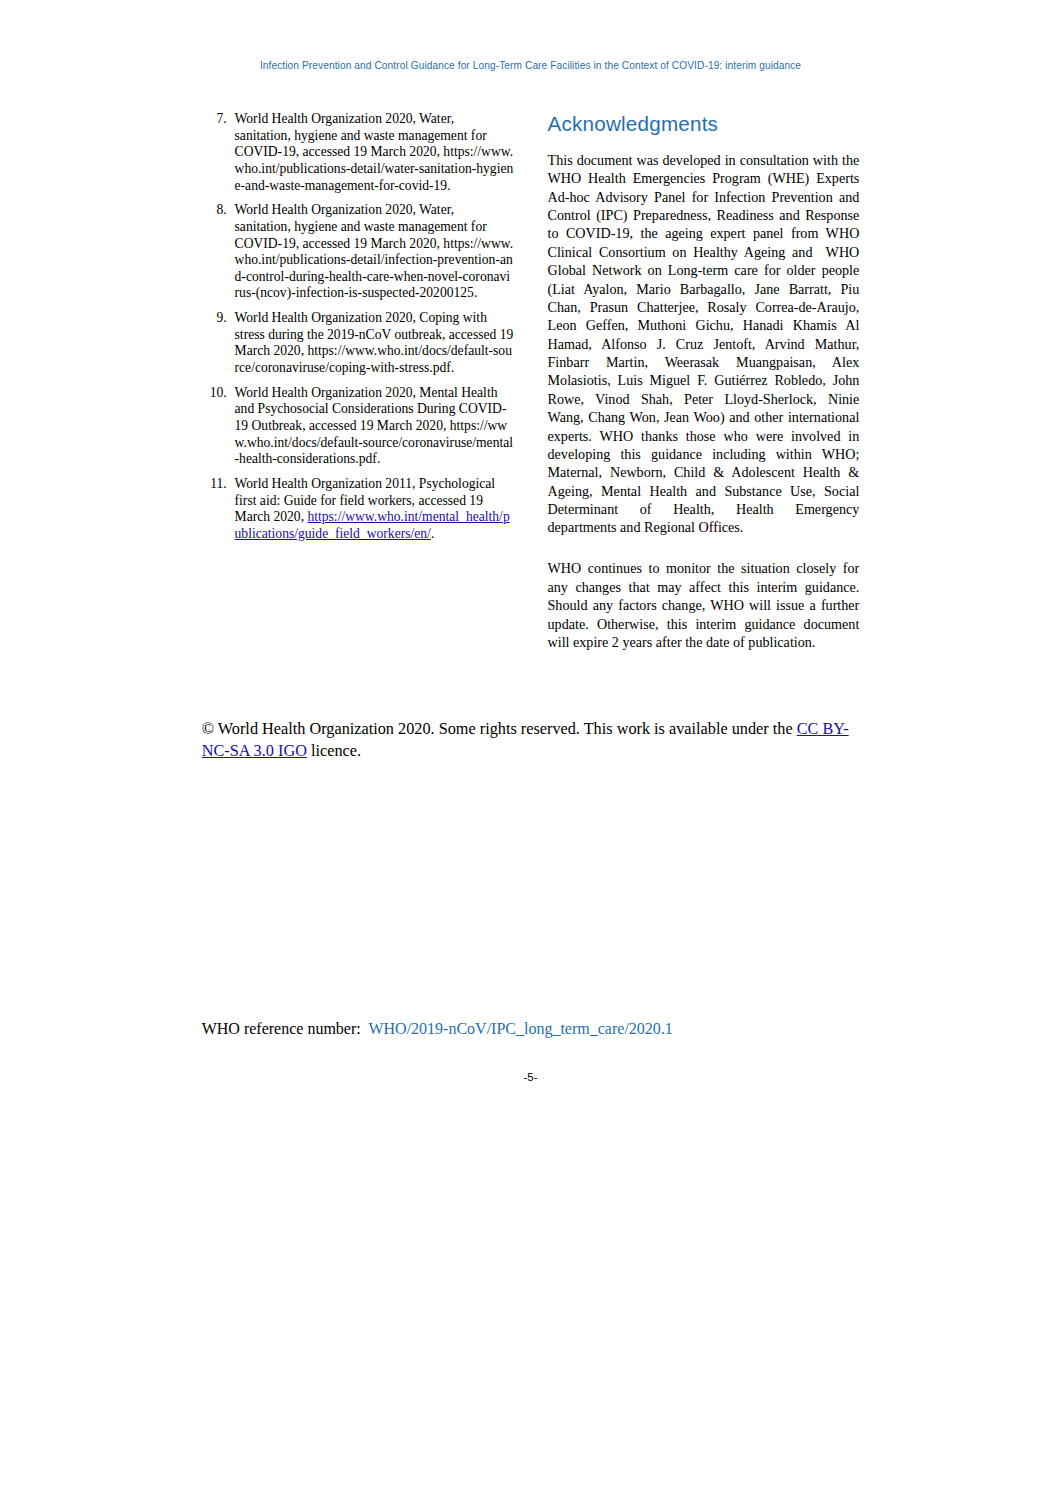Infection Prevention and Control Guidance for Long-Term Care Facilities in the Context of COVID-19: interim guidance
World Health Organization 2020, Water, sanitation, hygiene and waste management for COVID-19, accessed 19 March 2020, https://www.who.int/publications-detail/water-sanitation-hygiene-and-waste-management-for-covid-19.
World Health Organization 2020, Water, sanitation, hygiene and waste management for COVID-19, accessed 19 March 2020, https://www.who.int/publications-detail/infection-prevention-and-control-during-health-care-when-novel-coronavirus-(ncov)-infection-is-suspected-20200125.
World Health Organization 2020, Coping with stress during the 2019-nCoV outbreak, accessed 19 March 2020, https://www.who.int/docs/default-source/coronaviruse/coping-with-stress.pdf.
World Health Organization 2020, Mental Health and Psychosocial Considerations During COVID-19 Outbreak, accessed 19 March 2020, https://www.who.int/docs/default-source/coronaviruse/mental-health-considerations.pdf.
World Health Organization 2011, Psychological first aid: Guide for field workers, accessed 19 March 2020, https://www.who.int/mental_health/publications/guide_field_workers/en/.
Acknowledgments
This document was developed in consultation with the WHO Health Emergencies Program (WHE) Experts Ad-hoc Advisory Panel for Infection Prevention and Control (IPC) Preparedness, Readiness and Response to COVID-19, the ageing expert panel from WHO Clinical Consortium on Healthy Ageing and WHO Global Network on Long-term care for older people (Liat Ayalon, Mario Barbagallo, Jane Barratt, Piu Chan, Prasun Chatterjee, Rosaly Correa-de-Araujo, Leon Geffen, Muthoni Gichu, Hanadi Khamis Al Hamad, Alfonso J. Cruz Jentoft, Arvind Mathur, Finbarr Martin, Weerasak Muangpaisan, Alex Molasiotis, Luis Miguel F. Gutiérrez Robledo, John Rowe, Vinod Shah, Peter Lloyd-Sherlock, Ninie Wang, Chang Won, Jean Woo) and other international experts. WHO thanks those who were involved in developing this guidance including within WHO; Maternal, Newborn, Child & Adolescent Health & Ageing, Mental Health and Substance Use, Social Determinant of Health, Health Emergency departments and Regional Offices.
WHO continues to monitor the situation closely for any changes that may affect this interim guidance. Should any factors change, WHO will issue a further update. Otherwise, this interim guidance document will expire 2 years after the date of publication.
© World Health Organization 2020. Some rights reserved. This work is available under the CC BY-NC-SA 3.0 IGO licence.
WHO reference number: WHO/2019-nCoV/IPC_long_term_care/2020.1
-5-